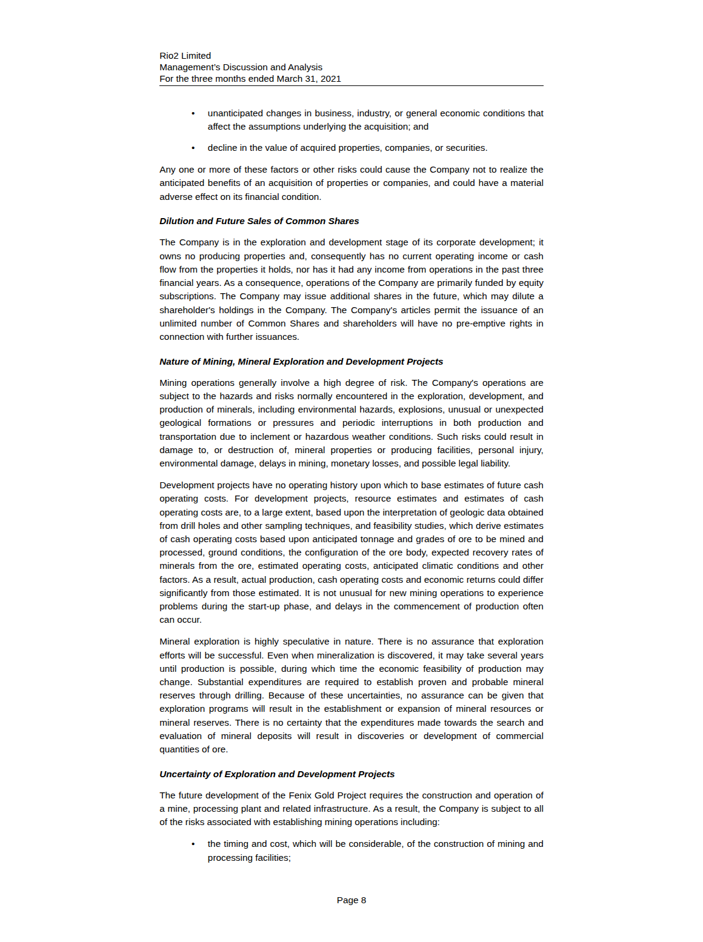Rio2 Limited
Management’s Discussion and Analysis
For the three months ended March 31, 2021
unanticipated changes in business, industry, or general economic conditions that affect the assumptions underlying the acquisition; and
decline in the value of acquired properties, companies, or securities.
Any one or more of these factors or other risks could cause the Company not to realize the anticipated benefits of an acquisition of properties or companies, and could have a material adverse effect on its financial condition.
Dilution and Future Sales of Common Shares
The Company is in the exploration and development stage of its corporate development; it owns no producing properties and, consequently has no current operating income or cash flow from the properties it holds, nor has it had any income from operations in the past three financial years. As a consequence, operations of the Company are primarily funded by equity subscriptions. The Company may issue additional shares in the future, which may dilute a shareholder's holdings in the Company. The Company's articles permit the issuance of an unlimited number of Common Shares and shareholders will have no pre-emptive rights in connection with further issuances.
Nature of Mining, Mineral Exploration and Development Projects
Mining operations generally involve a high degree of risk. The Company's operations are subject to the hazards and risks normally encountered in the exploration, development, and production of minerals, including environmental hazards, explosions, unusual or unexpected geological formations or pressures and periodic interruptions in both production and transportation due to inclement or hazardous weather conditions. Such risks could result in damage to, or destruction of, mineral properties or producing facilities, personal injury, environmental damage, delays in mining, monetary losses, and possible legal liability.
Development projects have no operating history upon which to base estimates of future cash operating costs. For development projects, resource estimates and estimates of cash operating costs are, to a large extent, based upon the interpretation of geologic data obtained from drill holes and other sampling techniques, and feasibility studies, which derive estimates of cash operating costs based upon anticipated tonnage and grades of ore to be mined and processed, ground conditions, the configuration of the ore body, expected recovery rates of minerals from the ore, estimated operating costs, anticipated climatic conditions and other factors. As a result, actual production, cash operating costs and economic returns could differ significantly from those estimated. It is not unusual for new mining operations to experience problems during the start-up phase, and delays in the commencement of production often can occur.
Mineral exploration is highly speculative in nature. There is no assurance that exploration efforts will be successful. Even when mineralization is discovered, it may take several years until production is possible, during which time the economic feasibility of production may change. Substantial expenditures are required to establish proven and probable mineral reserves through drilling. Because of these uncertainties, no assurance can be given that exploration programs will result in the establishment or expansion of mineral resources or mineral reserves. There is no certainty that the expenditures made towards the search and evaluation of mineral deposits will result in discoveries or development of commercial quantities of ore.
Uncertainty of Exploration and Development Projects
The future development of the Fenix Gold Project requires the construction and operation of a mine, processing plant and related infrastructure. As a result, the Company is subject to all of the risks associated with establishing mining operations including:
the timing and cost, which will be considerable, of the construction of mining and processing facilities;
Page 8